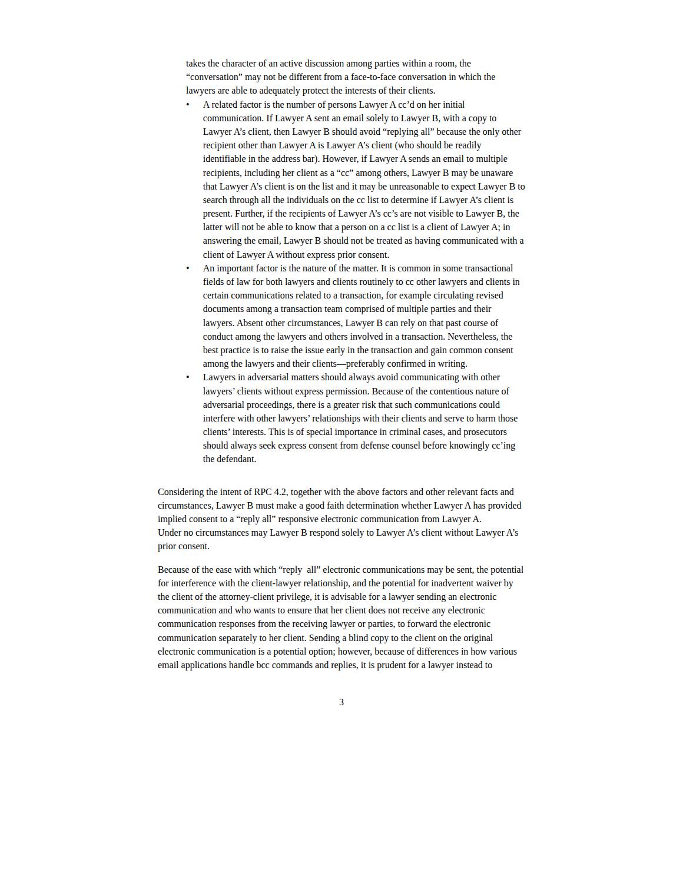takes the character of an active discussion among parties within a room, the “conversation” may not be different from a face-to-face conversation in which the lawyers are able to adequately protect the interests of their clients.
A related factor is the number of persons Lawyer A cc’d on her initial communication. If Lawyer A sent an email solely to Lawyer B, with a copy to Lawyer A’s client, then Lawyer B should avoid “replying all” because the only other recipient other than Lawyer A is Lawyer A’s client (who should be readily identifiable in the address bar). However, if Lawyer A sends an email to multiple recipients, including her client as a “cc” among others, Lawyer B may be unaware that Lawyer A’s client is on the list and it may be unreasonable to expect Lawyer B to search through all the individuals on the cc list to determine if Lawyer A’s client is present. Further, if the recipients of Lawyer A’s cc’s are not visible to Lawyer B, the latter will not be able to know that a person on a cc list is a client of Lawyer A; in answering the email, Lawyer B should not be treated as having communicated with a client of Lawyer A without express prior consent.
An important factor is the nature of the matter. It is common in some transactional fields of law for both lawyers and clients routinely to cc other lawyers and clients in certain communications related to a transaction, for example circulating revised documents among a transaction team comprised of multiple parties and their lawyers. Absent other circumstances, Lawyer B can rely on that past course of conduct among the lawyers and others involved in a transaction. Nevertheless, the best practice is to raise the issue early in the transaction and gain common consent among the lawyers and their clients—preferably confirmed in writing.
Lawyers in adversarial matters should always avoid communicating with other lawyers’ clients without express permission. Because of the contentious nature of adversarial proceedings, there is a greater risk that such communications could interfere with other lawyers’ relationships with their clients and serve to harm those clients’ interests. This is of special importance in criminal cases, and prosecutors should always seek express consent from defense counsel before knowingly cc’ing the defendant.
Considering the intent of RPC 4.2, together with the above factors and other relevant facts and circumstances, Lawyer B must make a good faith determination whether Lawyer A has provided implied consent to a “reply all” responsive electronic communication from Lawyer A.
Under no circumstances may Lawyer B respond solely to Lawyer A’s client without Lawyer A’s prior consent.
Because of the ease with which “reply all” electronic communications may be sent, the potential for interference with the client-lawyer relationship, and the potential for inadvertent waiver by the client of the attorney-client privilege, it is advisable for a lawyer sending an electronic communication and who wants to ensure that her client does not receive any electronic communication responses from the receiving lawyer or parties, to forward the electronic communication separately to her client. Sending a blind copy to the client on the original electronic communication is a potential option; however, because of differences in how various email applications handle bcc commands and replies, it is prudent for a lawyer instead to
3